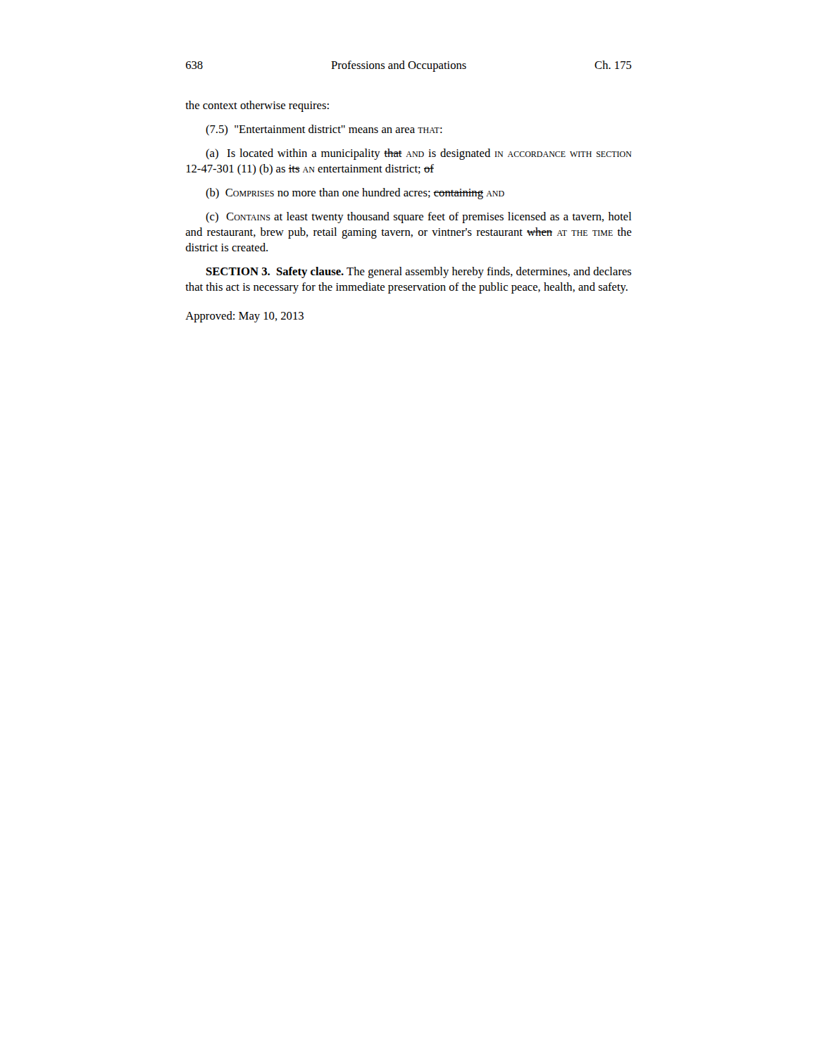638 Professions and Occupations Ch. 175
the context otherwise requires:
(7.5) "Entertainment district" means an area that:
(a) Is located within a municipality that and is designated in accordance with section 12-47-301 (11) (b) as its an entertainment district; of
(b) Comprises no more than one hundred acres; containing and
(c) Contains at least twenty thousand square feet of premises licensed as a tavern, hotel and restaurant, brew pub, retail gaming tavern, or vintner's restaurant when at the time the district is created.
SECTION 3. Safety clause. The general assembly hereby finds, determines, and declares that this act is necessary for the immediate preservation of the public peace, health, and safety.
Approved: May 10, 2013